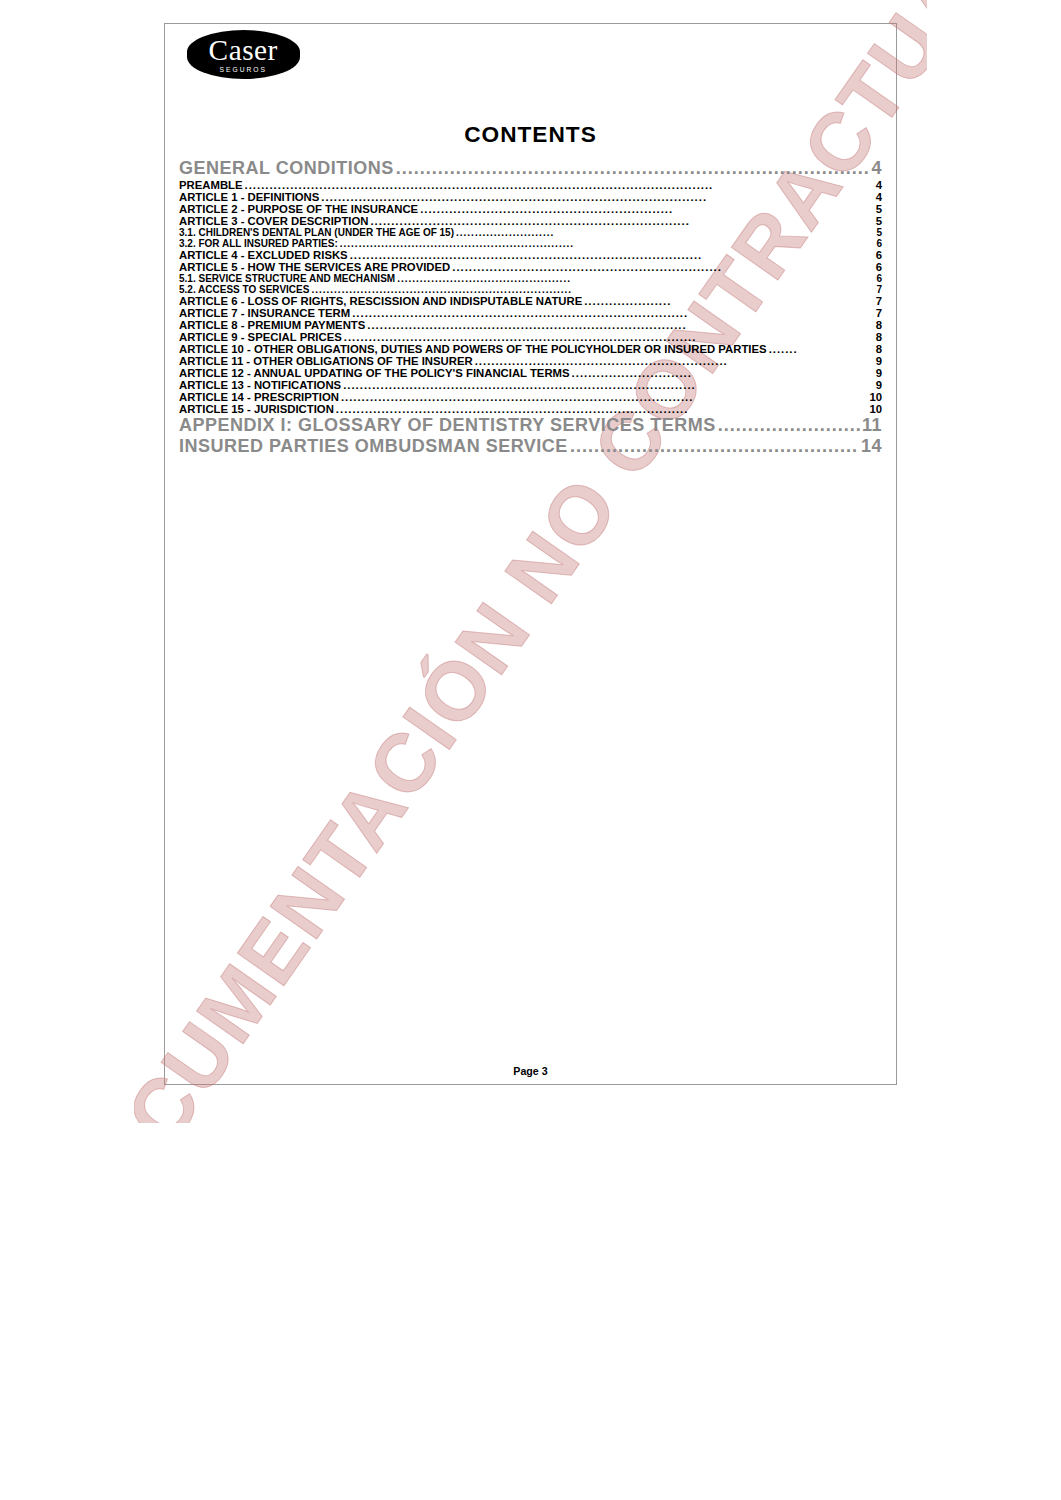Caser
SEGUROS
DOCUMENTACIÓN NO CONTRACTUAL
CONTENTS
GENERAL CONDITIONS .................................................................................................. 4
PREAMBLE ................................................................................................................. 4
ARTICLE 1 - DEFINITIONS ............................................................................................. 4
ARTICLE 2 - PURPOSE OF THE INSURANCE ............................................................. 5
ARTICLE 3 - COVER DESCRIPTION ............................................................................. 5
3.1. CHILDREN'S DENTAL PLAN (UNDER THE AGE OF 15) .......................... 5
3.2. FOR ALL INSURED PARTIES: .............................................................. 6
ARTICLE 4 - EXCLUDED RISKS ..................................................................................... 6
ARTICLE 5 - HOW THE SERVICES ARE PROVIDED ................................................................. 6
5.1. SERVICE STRUCTURE AND MECHANISM .............................................. 6
5.2. ACCESS TO SERVICES ..................................................................... 7
ARTICLE 6 - LOSS OF RIGHTS, RESCISSION AND INDISPUTABLE NATURE ..................... 7
ARTICLE 7 - INSURANCE TERM ................................................................................. 7
ARTICLE 8 - PREMIUM PAYMENTS ............................................................................. 8
ARTICLE 9 - SPECIAL PRICES ..................................................................................... 8
ARTICLE 10 - OTHER OBLIGATIONS, DUTIES AND POWERS OF THE POLICYHOLDER OR INSURED PARTIES ....... 8
ARTICLE 11 - OTHER OBLIGATIONS OF THE INSURER ............................................................. 9
ARTICLE 12 - ANNUAL UPDATING OF THE POLICY'S FINANCIAL TERMS ............................. 9
ARTICLE 13 - NOTIFICATIONS ..................................................................................... 9
ARTICLE 14 - PRESCRIPTION ..................................................................................... 10
ARTICLE 15 - JURISDICTION ..................................................................................... 10
APPENDIX I: GLOSSARY OF DENTISTRY SERVICES TERMS .................................. 11
INSURED PARTIES OMBUDSMAN SERVICE ......................................................... 14
Page 3